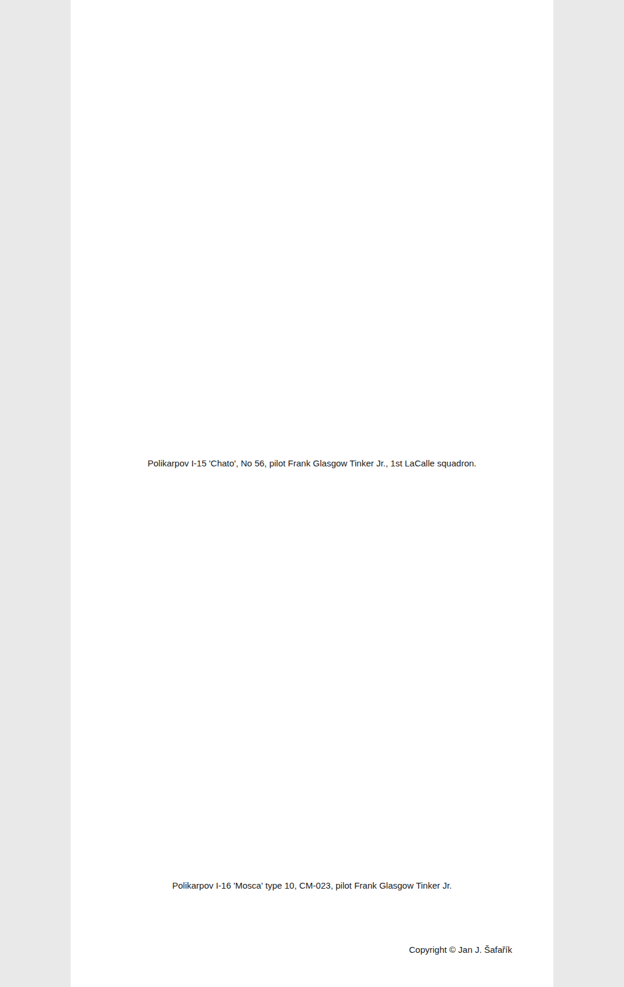Polikarpov I-15 'Chato', No 56, pilot Frank Glasgow Tinker Jr., 1st LaCalle squadron.
Polikarpov I-16 'Mosca' type 10, CM-023, pilot Frank Glasgow Tinker Jr.
Copyright © Jan J. Šafařík